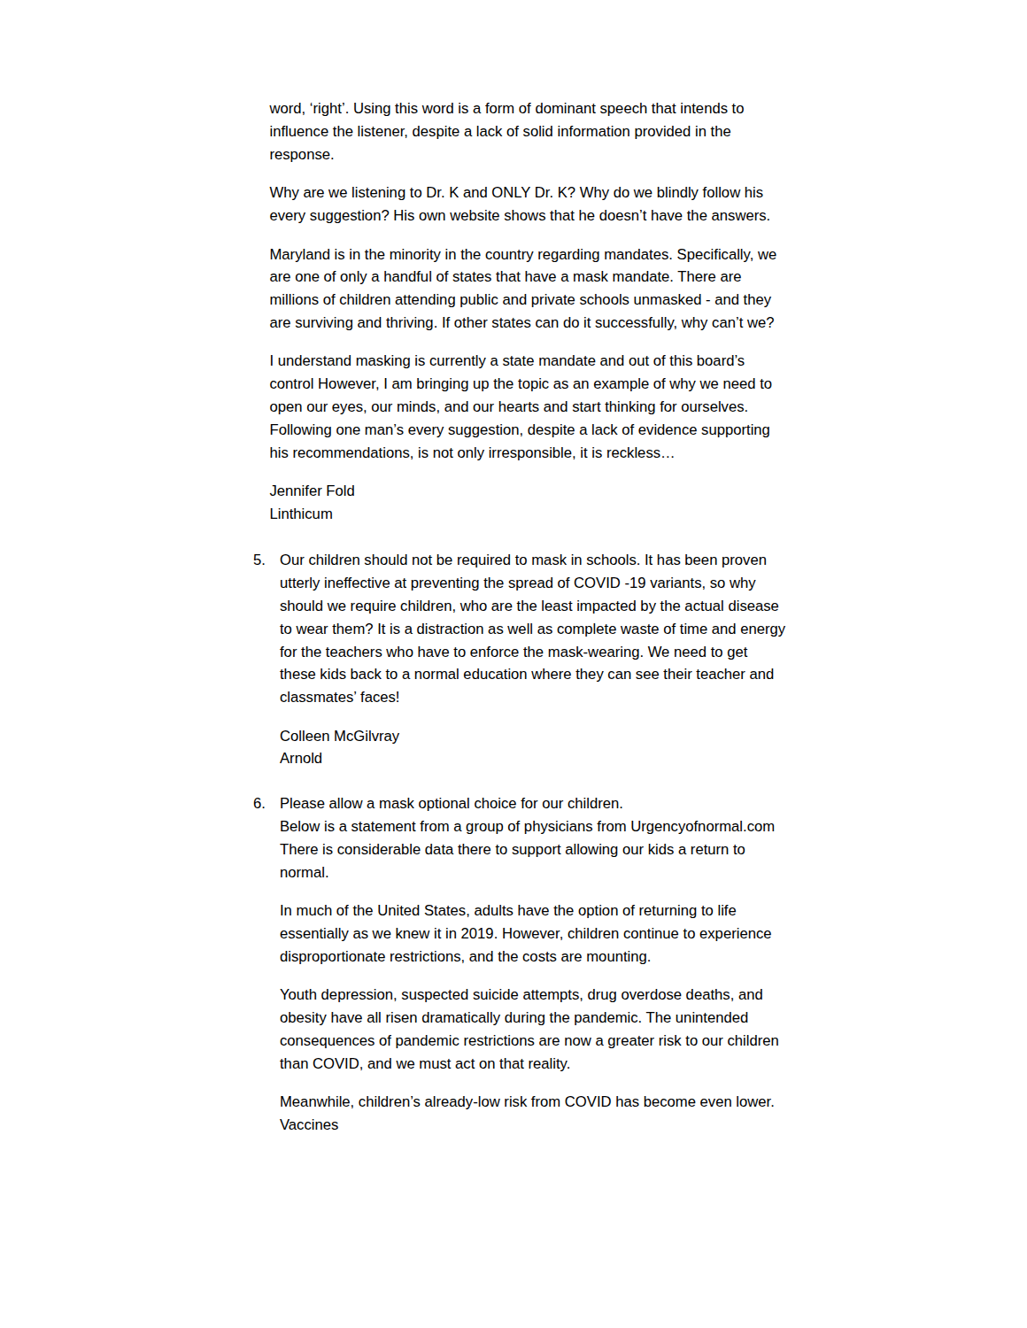word, ‘right’. Using this word is a form of dominant speech that intends to influence the listener, despite a lack of solid information provided in the response.
Why are we listening to Dr. K and ONLY Dr. K? Why do we blindly follow his every suggestion? His own website shows that he doesn’t have the answers.
Maryland is in the minority in the country regarding mandates. Specifically, we are one of only a handful of states that have a mask mandate. There are millions of children attending public and private schools unmasked - and they are surviving and thriving. If other states can do it successfully, why can’t we?
I understand masking is currently a state mandate and out of this board’s control However, I am bringing up the topic as an example of why we need to open our eyes, our minds, and our hearts and start thinking for ourselves. Following one man’s every suggestion, despite a lack of evidence supporting his recommendations, is not only irresponsible, it is reckless…
Jennifer Fold
Linthicum
Our children should not be required to mask in schools. It has been proven utterly ineffective at preventing the spread of COVID -19 variants, so why should we require children, who are the least impacted by the actual disease to wear them? It is a distraction as well as complete waste of time and energy for the teachers who have to enforce the mask-wearing. We need to get these kids back to a normal education where they can see their teacher and classmates’ faces!
Colleen McGilvray
Arnold
Please allow a mask optional choice for our children.
Below is a statement from a group of physicians from Urgencyofnormal.com
There is considerable data there to support allowing our kids a return to normal.
In much of the United States, adults have the option of returning to life essentially as we knew it in 2019. However, children continue to experience disproportionate restrictions, and the costs are mounting.
Youth depression, suspected suicide attempts, drug overdose deaths, and obesity have all risen dramatically during the pandemic. The unintended consequences of pandemic restrictions are now a greater risk to our children than COVID, and we must act on that reality.
Meanwhile, children’s already-low risk from COVID has become even lower. Vaccines